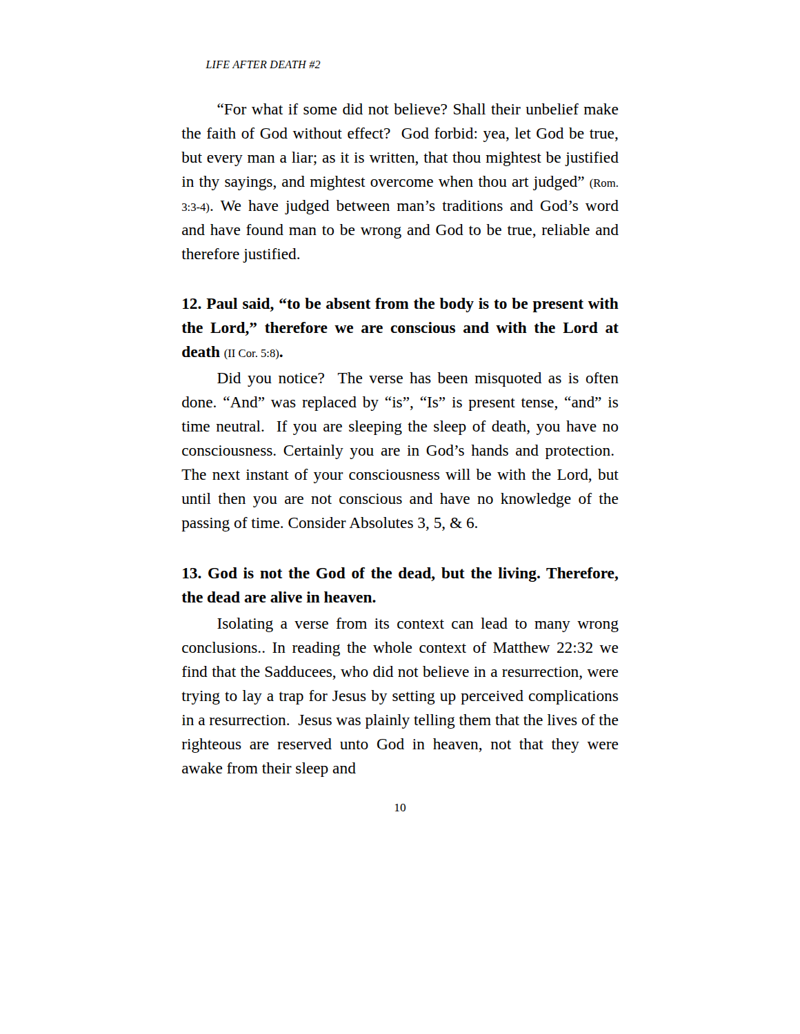LIFE AFTER DEATH #2
“For what if some did not believe? Shall their unbelief make the faith of God without effect? God forbid: yea, let God be true, but every man a liar; as it is written, that thou mightest be justified in thy sayings, and mightest overcome when thou art judged” (Rom. 3:3-4). We have judged between man’s traditions and God’s word and have found man to be wrong and God to be true, reliable and therefore justified.
12. Paul said, “to be absent from the body is to be present with the Lord,” therefore we are conscious and with the Lord at death (II Cor. 5:8).
Did you notice? The verse has been misquoted as is often done. “And” was replaced by “is”, “Is” is present tense, “and” is time neutral. If you are sleeping the sleep of death, you have no consciousness. Certainly you are in God’s hands and protection. The next instant of your consciousness will be with the Lord, but until then you are not conscious and have no knowledge of the passing of time. Consider Absolutes 3, 5, & 6.
13. God is not the God of the dead, but the living. Therefore, the dead are alive in heaven.
Isolating a verse from its context can lead to many wrong conclusions.. In reading the whole context of Matthew 22:32 we find that the Sadducees, who did not believe in a resurrection, were trying to lay a trap for Jesus by setting up perceived complications in a resurrection. Jesus was plainly telling them that the lives of the righteous are reserved unto God in heaven, not that they were awake from their sleep and
10